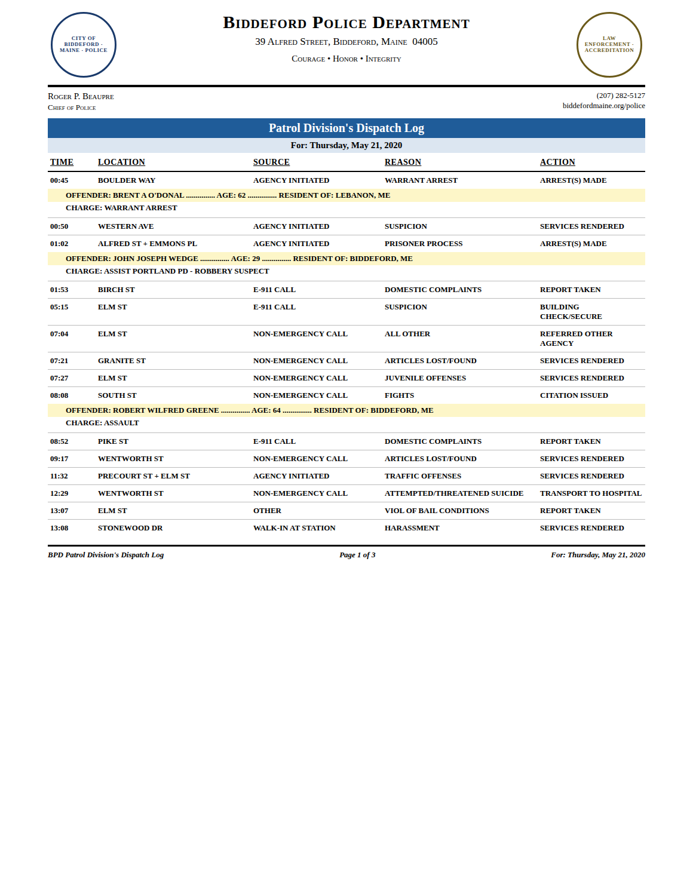City of Biddeford · Maine · Police
Biddeford Police Department
39 Alfred Street, Biddeford, Maine 04005
Courage • Honor • Integrity
Law Enforcement · Accreditation
Roger P. Beaupre
Chief of Police
(207) 282-5127
biddefordmaine.org/police
Patrol Division's Dispatch Log
For: Thursday, May 21, 2020
| TIME | LOCATION | SOURCE | REASON | ACTION |
| --- | --- | --- | --- | --- |
| 00:45 | BOULDER WAY | AGENCY INITIATED | WARRANT ARREST | ARREST(S) MADE |
| OFFENDER: BRENT A O'DONAL ............... AGE: 62 ............... RESIDENT OF: LEBANON, ME |
| CHARGE: WARRANT ARREST |
| 00:50 | WESTERN AVE | AGENCY INITIATED | SUSPICION | SERVICES RENDERED |
| 01:02 | ALFRED ST + EMMONS PL | AGENCY INITIATED | PRISONER PROCESS | ARREST(S) MADE |
| OFFENDER: JOHN JOSEPH WEDGE ............... AGE: 29 ............... RESIDENT OF: BIDDEFORD, ME |
| CHARGE: ASSIST PORTLAND PD - ROBBERY SUSPECT |
| 01:53 | BIRCH ST | E-911 CALL | DOMESTIC COMPLAINTS | REPORT TAKEN |
| 05:15 | ELM ST | E-911 CALL | SUSPICION | BUILDING CHECK/SECURE |
| 07:04 | ELM ST | NON-EMERGENCY CALL | ALL OTHER | REFERRED OTHER AGENCY |
| 07:21 | GRANITE ST | NON-EMERGENCY CALL | ARTICLES LOST/FOUND | SERVICES RENDERED |
| 07:27 | ELM ST | NON-EMERGENCY CALL | JUVENILE OFFENSES | SERVICES RENDERED |
| 08:08 | SOUTH ST | NON-EMERGENCY CALL | FIGHTS | CITATION ISSUED |
| OFFENDER: ROBERT WILFRED GREENE ............... AGE: 64 ............... RESIDENT OF: BIDDEFORD, ME |
| CHARGE: ASSAULT |
| 08:52 | PIKE ST | E-911 CALL | DOMESTIC COMPLAINTS | REPORT TAKEN |
| 09:17 | WENTWORTH ST | NON-EMERGENCY CALL | ARTICLES LOST/FOUND | SERVICES RENDERED |
| 11:32 | PRECOURT ST + ELM ST | AGENCY INITIATED | TRAFFIC OFFENSES | SERVICES RENDERED |
| 12:29 | WENTWORTH ST | NON-EMERGENCY CALL | ATTEMPTED/THREATENED SUICIDE | TRANSPORT TO HOSPITAL |
| 13:07 | ELM ST | OTHER | VIOL OF BAIL CONDITIONS | REPORT TAKEN |
| 13:08 | STONEWOOD DR | WALK-IN AT STATION | HARASSMENT | SERVICES RENDERED |
BPD Patrol Division's Dispatch Log
Page 1 of 3
For: Thursday, May 21, 2020